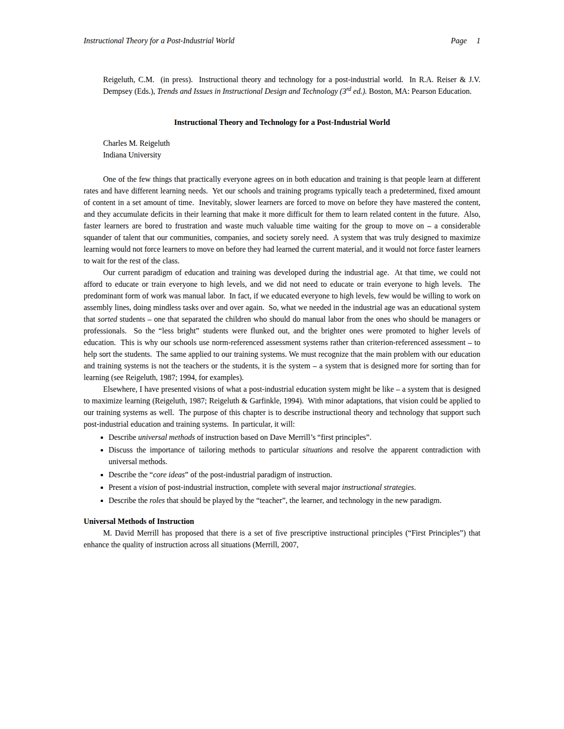Instructional Theory for a Post-Industrial World Page 1
Reigeluth, C.M. (in press). Instructional theory and technology for a post-industrial world. In R.A. Reiser & J.V. Dempsey (Eds.), Trends and Issues in Instructional Design and Technology (3rd ed.). Boston, MA: Pearson Education.
Instructional Theory and Technology for a Post-Industrial World
Charles M. Reigeluth
Indiana University
One of the few things that practically everyone agrees on in both education and training is that people learn at different rates and have different learning needs. Yet our schools and training programs typically teach a predetermined, fixed amount of content in a set amount of time. Inevitably, slower learners are forced to move on before they have mastered the content, and they accumulate deficits in their learning that make it more difficult for them to learn related content in the future. Also, faster learners are bored to frustration and waste much valuable time waiting for the group to move on – a considerable squander of talent that our communities, companies, and society sorely need. A system that was truly designed to maximize learning would not force learners to move on before they had learned the current material, and it would not force faster learners to wait for the rest of the class.
Our current paradigm of education and training was developed during the industrial age. At that time, we could not afford to educate or train everyone to high levels, and we did not need to educate or train everyone to high levels. The predominant form of work was manual labor. In fact, if we educated everyone to high levels, few would be willing to work on assembly lines, doing mindless tasks over and over again. So, what we needed in the industrial age was an educational system that sorted students – one that separated the children who should do manual labor from the ones who should be managers or professionals. So the “less bright” students were flunked out, and the brighter ones were promoted to higher levels of education. This is why our schools use norm-referenced assessment systems rather than criterion-referenced assessment – to help sort the students. The same applied to our training systems. We must recognize that the main problem with our education and training systems is not the teachers or the students, it is the system – a system that is designed more for sorting than for learning (see Reigeluth, 1987; 1994, for examples).
Elsewhere, I have presented visions of what a post-industrial education system might be like – a system that is designed to maximize learning (Reigeluth, 1987; Reigeluth & Garfinkle, 1994). With minor adaptations, that vision could be applied to our training systems as well. The purpose of this chapter is to describe instructional theory and technology that support such post-industrial education and training systems. In particular, it will:
Describe universal methods of instruction based on Dave Merrill’s “first principles”.
Discuss the importance of tailoring methods to particular situations and resolve the apparent contradiction with universal methods.
Describe the “core ideas” of the post-industrial paradigm of instruction.
Present a vision of post-industrial instruction, complete with several major instructional strategies.
Describe the roles that should be played by the “teacher”, the learner, and technology in the new paradigm.
Universal Methods of Instruction
M. David Merrill has proposed that there is a set of five prescriptive instructional principles (“First Principles”) that enhance the quality of instruction across all situations (Merrill, 2007,